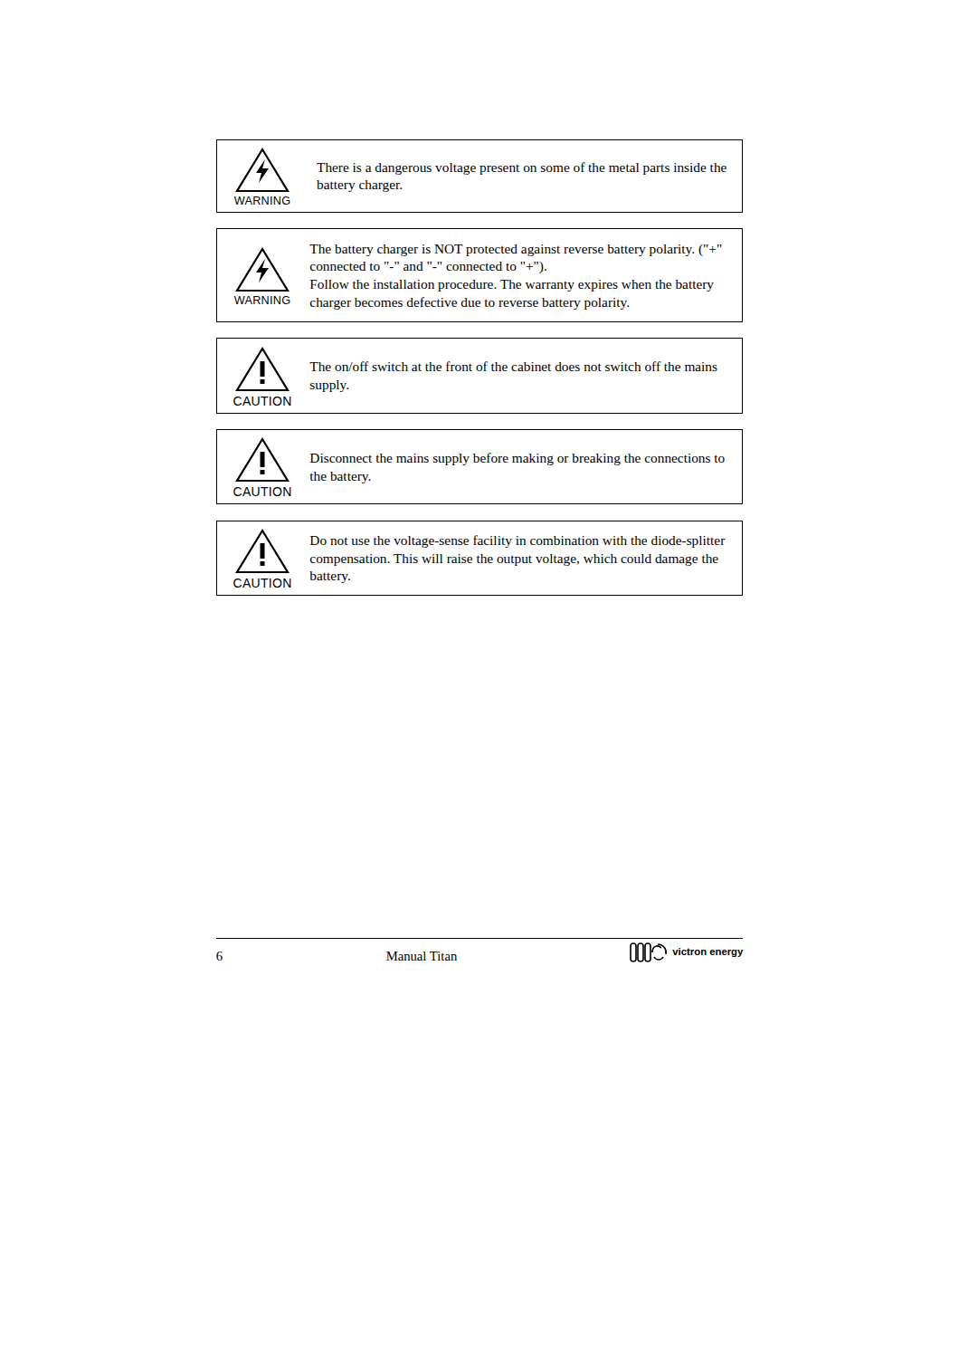WARNING
There is a dangerous voltage present on some of the metal parts inside the battery charger.
WARNING
The battery charger is NOT protected against reverse battery polarity. ("+" connected to "-" and "-" connected to "+").
Follow the installation procedure. The warranty expires when the battery charger becomes defective due to reverse battery polarity.
CAUTION
The on/off switch at the front of the cabinet does not switch off the mains supply.
CAUTION
Disconnect the mains supply before making or breaking the connections to the battery.
CAUTION
Do not use the voltage-sense facility in combination with the diode-splitter compensation. This will raise the output voltage, which could damage the battery.
6
Manual Titan
victron energy